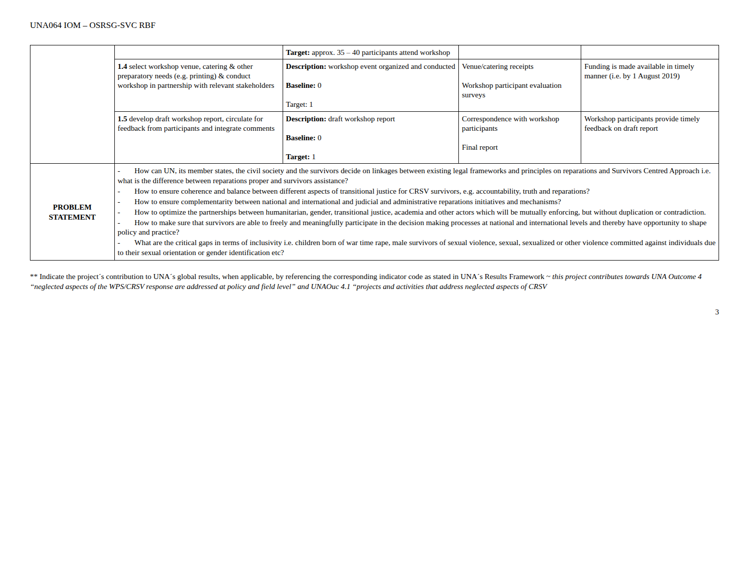UNA064 IOM – OSRSG-SVC RBF
| | | Target: approx. 35 – 40 participants attend workshop | | |
| 1.4 select workshop venue, catering & other preparatory needs (e.g. printing) & conduct workshop in partnership with relevant stakeholders | Description: workshop event organized and conducted Baseline: 0 Target: 1 | Venue/catering receipts Workshop participant evaluation surveys | Funding is made available in timely manner (i.e. by 1 August 2019) |
| 1.5 develop draft workshop report, circulate for feedback from participants and integrate comments | Description: draft workshop report Baseline: 0 Target: 1 | Correspondence with workshop participants Final report | Workshop participants provide timely feedback on draft report |
| PROBLEM STATEMENT | - How can UN, its member states, the civil society and the survivors decide on linkages between existing legal frameworks and principles on reparations and Survivors Centred Approach i.e. what is the difference between reparations proper and survivors assistance? - How to ensure coherence and balance between different aspects of transitional justice for CRSV survivors, e.g. accountability, truth and reparations? - How to ensure complementarity between national and international and judicial and administrative reparations initiatives and mechanisms? - How to optimize the partnerships between humanitarian, gender, transitional justice, academia and other actors which will be mutually enforcing, but without duplication or contradiction. - How to make sure that survivors are able to freely and meaningfully participate in the decision making processes at national and international levels and thereby have opportunity to shape policy and practice? - What are the critical gaps in terms of inclusivity i.e. children born of war time rape, male survivors of sexual violence, sexual, sexualized or other violence committed against individuals due to their sexual orientation or gender identification etc? |
** Indicate the project´s contribution to UNA´s global results, when applicable, by referencing the corresponding indicator code as stated in UNA´s Results Framework ~ this project contributes towards UNA Outcome 4 “neglected aspects of the WPS/CRSV response are addressed at policy and field level” and UNAOuc 4.1 “projects and activities that address neglected aspects of CRSV
3